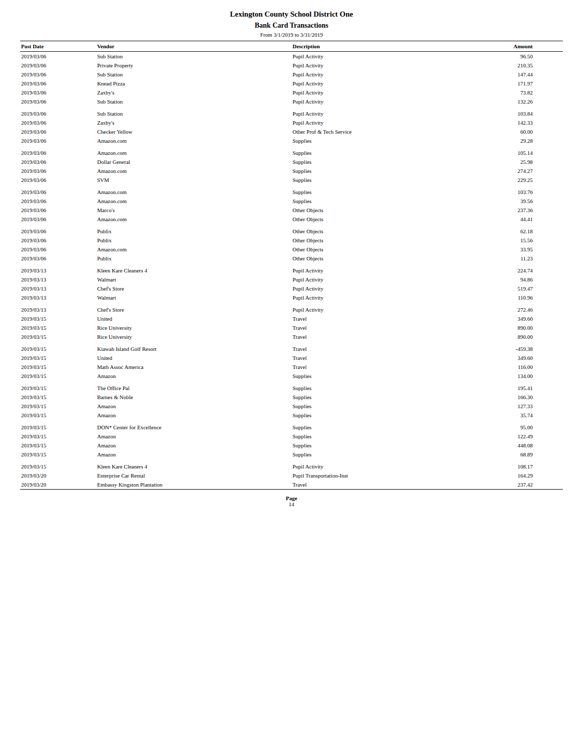Lexington County School District One
Bank Card Transactions
From 3/1/2019 to 3/31/2019
| Post Date | Vendor | Description | Amount |
| --- | --- | --- | --- |
| 2019/03/06 | Sub Station | Pupil Activity | 96.50 |
| 2019/03/06 | Private Property | Pupil Activity | 210.35 |
| 2019/03/06 | Sub Station | Pupil Activity | 147.44 |
| 2019/03/06 | Knead Pizza | Pupil Activity | 171.97 |
| 2019/03/06 | Zaxby's | Pupil Activity | 73.82 |
| 2019/03/06 | Sub Station | Pupil Activity | 132.26 |
| 2019/03/06 | Sub Station | Pupil Activity | 103.84 |
| 2019/03/06 | Zaxby's | Pupil Activity | 142.33 |
| 2019/03/06 | Checker Yellow | Other Prof & Tech Service | 60.00 |
| 2019/03/06 | Amazon.com | Supplies | 29.28 |
| 2019/03/06 | Amazon.com | Supplies | 105.14 |
| 2019/03/06 | Dollar General | Supplies | 25.98 |
| 2019/03/06 | Amazon.com | Supplies | 274.27 |
| 2019/03/06 | SVM | Supplies | 229.25 |
| 2019/03/06 | Amazon.com | Supplies | 103.76 |
| 2019/03/06 | Amazon.com | Supplies | 39.56 |
| 2019/03/06 | Marco's | Other Objects | 237.36 |
| 2019/03/06 | Amazon.com | Other Objects | 44.41 |
| 2019/03/06 | Publix | Other Objects | 62.18 |
| 2019/03/06 | Publix | Other Objects | 15.56 |
| 2019/03/06 | Amazon.com | Other Objects | 33.95 |
| 2019/03/06 | Publix | Other Objects | 11.23 |
| 2019/03/13 | Kleen Kare Cleaners 4 | Pupil Activity | 224.74 |
| 2019/03/13 | Walmart | Pupil Activity | 94.86 |
| 2019/03/13 | Chef's Store | Pupil Activity | 519.47 |
| 2019/03/13 | Walmart | Pupil Activity | 110.96 |
| 2019/03/13 | Chef's Store | Pupil Activity | 272.46 |
| 2019/03/15 | United | Travel | 349.60 |
| 2019/03/15 | Rice University | Travel | 890.00 |
| 2019/03/15 | Rice University | Travel | 890.00 |
| 2019/03/15 | Kiawah Island Golf Resort | Travel | -459.38 |
| 2019/03/15 | United | Travel | 349.60 |
| 2019/03/15 | Math Assoc America | Travel | 116.00 |
| 2019/03/15 | Amazon | Supplies | 134.00 |
| 2019/03/15 | The Office Pal | Supplies | 195.41 |
| 2019/03/15 | Barnes & Noble | Supplies | 166.30 |
| 2019/03/15 | Amazon | Supplies | 127.33 |
| 2019/03/15 | Amazon | Supplies | 35.74 |
| 2019/03/15 | DON* Center for Excellence | Supplies | 95.00 |
| 2019/03/15 | Amazon | Supplies | 122.49 |
| 2019/03/15 | Amazon | Supplies | 448.08 |
| 2019/03/15 | Amazon | Supplies | 68.89 |
| 2019/03/15 | Kleen Kare Cleaners 4 | Pupil Activity | 108.17 |
| 2019/03/20 | Enterprise Car Rental | Pupil Transportation-Inst | 164.29 |
| 2019/03/20 | Embassy Kingston Plantation | Travel | 237.42 |
Page
14